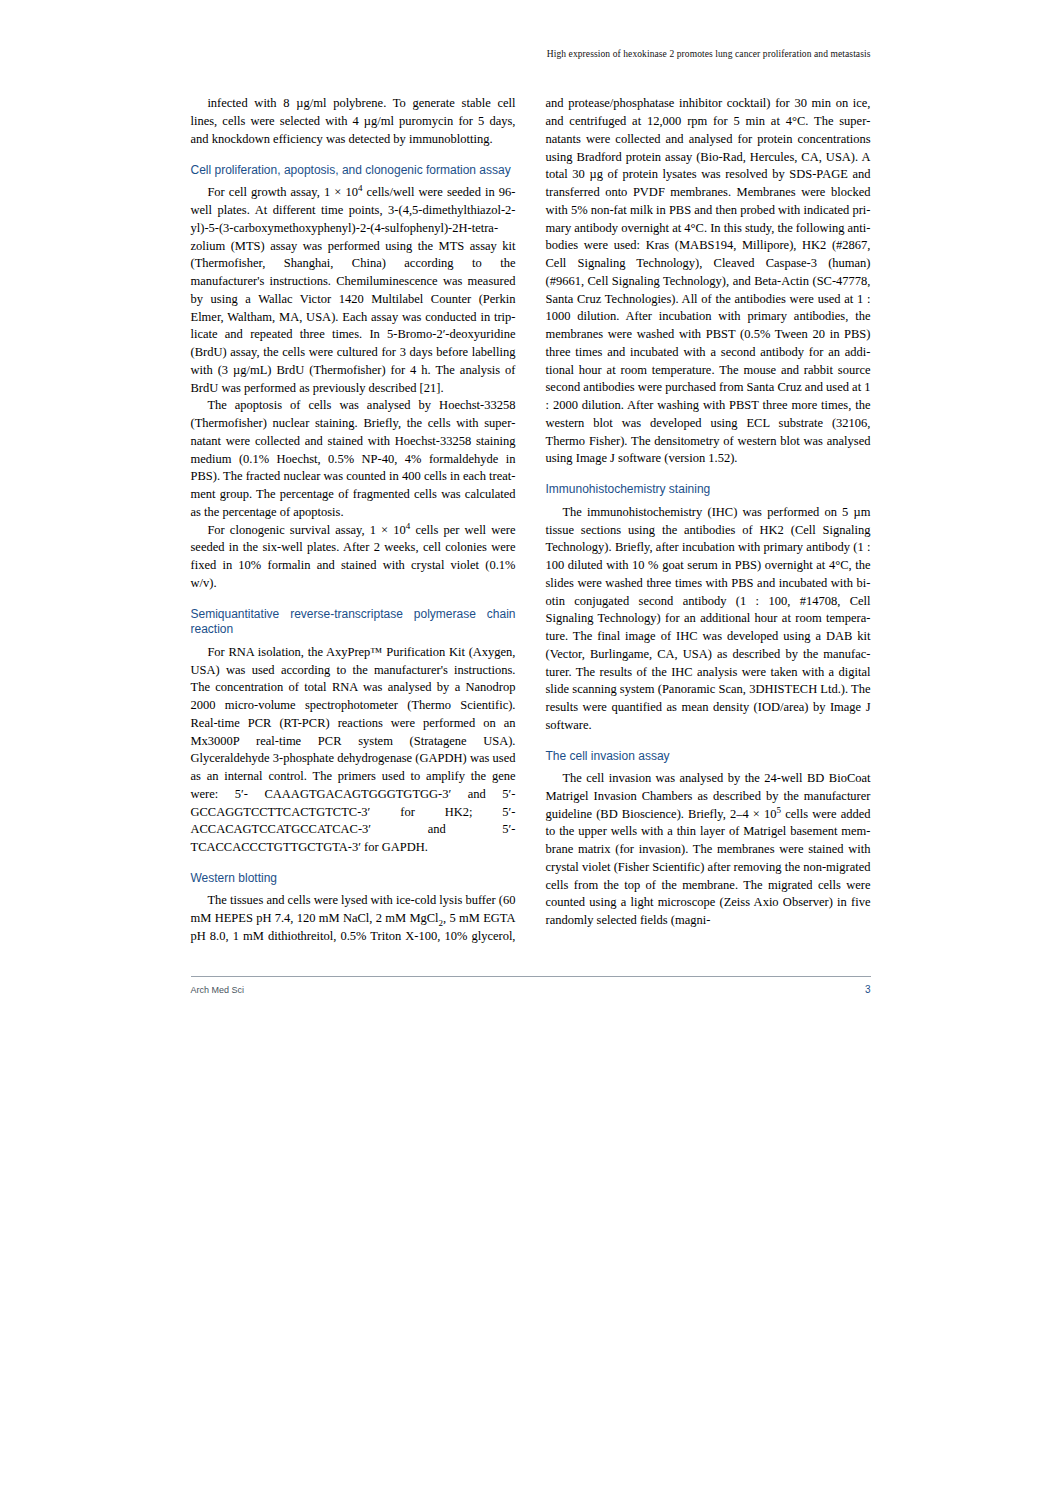High expression of hexokinase 2 promotes lung cancer proliferation and metastasis
infected with 8 µg/ml polybrene. To generate stable cell lines, cells were selected with 4 µg/ml puromycin for 5 days, and knockdown efficiency was detected by immunoblotting.
Cell proliferation, apoptosis, and clonogenic formation assay
For cell growth assay, 1 × 104 cells/well were seeded in 96-well plates. At different time points, 3-(4,5-dimethylthiazol-2-yl)-5-(3-carboxymethoxyphenyl)-2-(4-sulfophenyl)-2H-tetrazolium (MTS) assay was performed using the MTS assay kit (Thermofisher, Shanghai, China) according to the manufacturer's instructions. Chemiluminescence was measured by using a Wallac Victor 1420 Multilabel Counter (Perkin Elmer, Waltham, MA, USA). Each assay was conducted in triplicate and repeated three times. In 5-Bromo-2′-deoxyuridine (BrdU) assay, the cells were cultured for 3 days before labelling with (3 µg/mL) BrdU (Thermofisher) for 4 h. The analysis of BrdU was performed as previously described [21].
The apoptosis of cells was analysed by Hoechst-33258 (Thermofisher) nuclear staining. Briefly, the cells with supernatant were collected and stained with Hoechst-33258 staining medium (0.1% Hoechst, 0.5% NP-40, 4% formaldehyde in PBS). The fracted nuclear was counted in 400 cells in each treatment group. The percentage of fragmented cells was calculated as the percentage of apoptosis.
For clonogenic survival assay, 1 × 104 cells per well were seeded in the six-well plates. After 2 weeks, cell colonies were fixed in 10% formalin and stained with crystal violet (0.1% w/v).
Semiquantitative reverse-transcriptase polymerase chain reaction
For RNA isolation, the AxyPrep™ Purification Kit (Axygen, USA) was used according to the manufacturer's instructions. The concentration of total RNA was analysed by a Nanodrop 2000 micro-volume spectrophotometer (Thermo Scientific). Real-time PCR (RT-PCR) reactions were performed on an Mx3000P real-time PCR system (Stratagene USA). Glyceraldehyde 3-phosphate dehydrogenase (GAPDH) was used as an internal control. The primers used to amplify the gene were: 5′- CAAAGTGACAGTGGGTGTGG-3′ and 5′- GCCAGGTCCTTCACTGTCTC-3′ for HK2; 5′-ACCACAGTCCATGCCATCAC-3′ and 5′-TCACCACCCTGTTGCTGTA-3′ for GAPDH.
Western blotting
The tissues and cells were lysed with ice-cold lysis buffer (60 mM HEPES pH 7.4, 120 mM NaCl, 2 mM MgCl2, 5 mM EGTA pH 8.0, 1 mM dithiothreitol, 0.5% Triton X-100, 10% glycerol, and protease/phosphatase inhibitor cocktail) for 30 min on ice, and centrifuged at 12,000 rpm for 5 min at 4°C. The supernatants were collected and analysed for protein concentrations using Bradford protein assay (Bio-Rad, Hercules, CA, USA). A total 30 µg of protein lysates was resolved by SDS-PAGE and transferred onto PVDF membranes. Membranes were blocked with 5% non-fat milk in PBS and then probed with indicated primary antibody overnight at 4°C. In this study, the following antibodies were used: Kras (MABS194, Millipore), HK2 (#2867, Cell Signaling Technology), Cleaved Caspase-3 (human) (#9661, Cell Signaling Technology), and Beta-Actin (SC-47778, Santa Cruz Technologies). All of the antibodies were used at 1 : 1000 dilution. After incubation with primary antibodies, the membranes were washed with PBST (0.5% Tween 20 in PBS) three times and incubated with a second antibody for an additional hour at room temperature. The mouse and rabbit source second antibodies were purchased from Santa Cruz and used at 1 : 2000 dilution. After washing with PBST three more times, the western blot was developed using ECL substrate (32106, Thermo Fisher). The densitometry of western blot was analysed using Image J software (version 1.52).
Immunohistochemistry staining
The immunohistochemistry (IHC) was performed on 5 µm tissue sections using the antibodies of HK2 (Cell Signaling Technology). Briefly, after incubation with primary antibody (1 : 100 diluted with 10 % goat serum in PBS) overnight at 4°C, the slides were washed three times with PBS and incubated with biotin conjugated second antibody (1 : 100, #14708, Cell Signaling Technology) for an additional hour at room temperature. The final image of IHC was developed using a DAB kit (Vector, Burlingame, CA, USA) as described by the manufacturer. The results of the IHC analysis were taken with a digital slide scanning system (Panoramic Scan, 3DHISTECH Ltd.). The results were quantified as mean density (IOD/area) by Image J software.
The cell invasion assay
The cell invasion was analysed by the 24-well BD BioCoat Matrigel Invasion Chambers as described by the manufacturer guideline (BD Bioscience). Briefly, 2–4 × 105 cells were added to the upper wells with a thin layer of Matrigel basement membrane matrix (for invasion). The membranes were stained with crystal violet (Fisher Scientific) after removing the non-migrated cells from the top of the membrane. The migrated cells were counted using a light microscope (Zeiss Axio Observer) in five randomly selected fields (magni-
Arch Med Sci
3